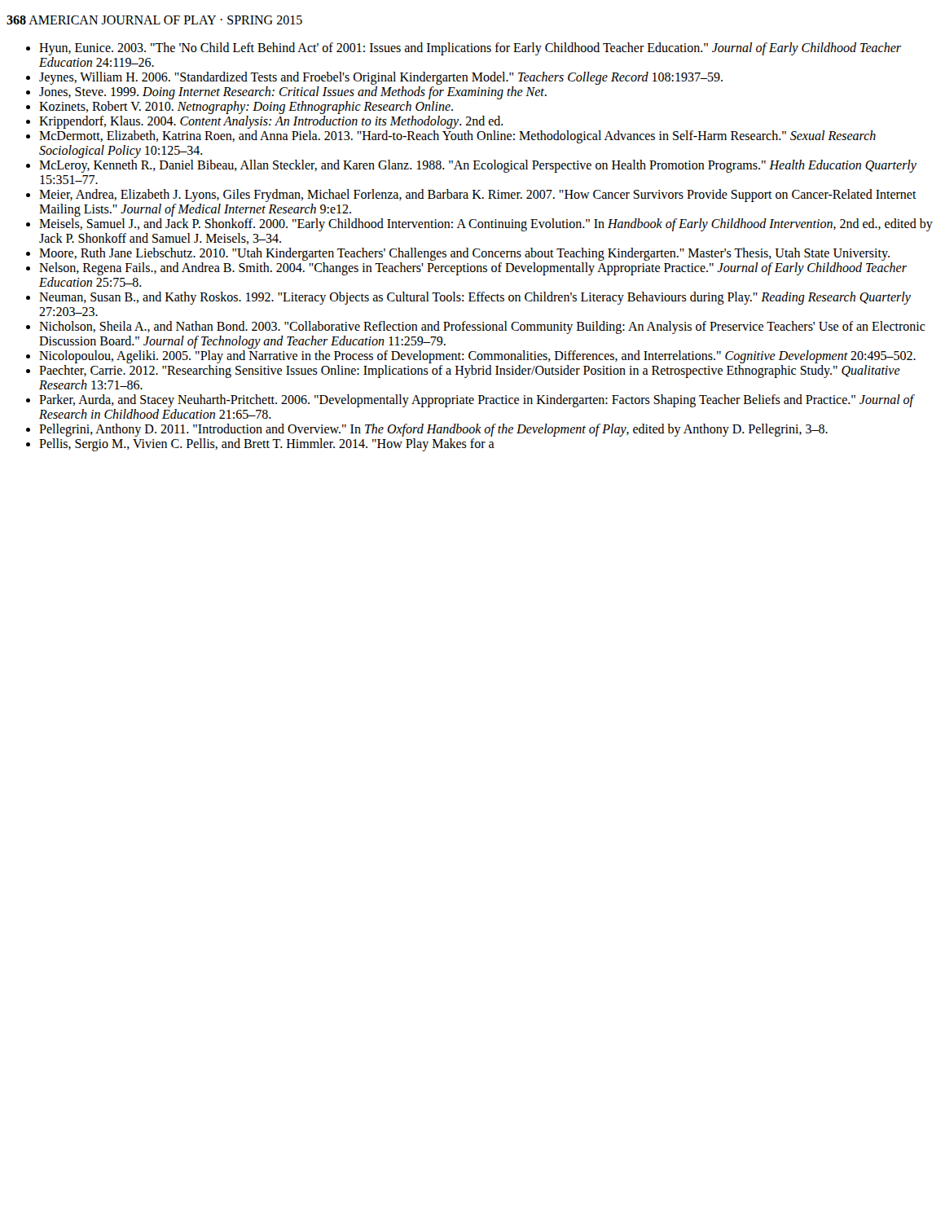368 AMERICAN JOURNAL OF PLAY · SPRING 2015
Hyun, Eunice. 2003. "The 'No Child Left Behind Act' of 2001: Issues and Implications for Early Childhood Teacher Education." Journal of Early Childhood Teacher Education 24:119–26.
Jeynes, William H. 2006. "Standardized Tests and Froebel's Original Kindergarten Model." Teachers College Record 108:1937–59.
Jones, Steve. 1999. Doing Internet Research: Critical Issues and Methods for Examining the Net.
Kozinets, Robert V. 2010. Netnography: Doing Ethnographic Research Online.
Krippendorf, Klaus. 2004. Content Analysis: An Introduction to its Methodology. 2nd ed.
McDermott, Elizabeth, Katrina Roen, and Anna Piela. 2013. "Hard-to-Reach Youth Online: Methodological Advances in Self-Harm Research." Sexual Research Sociological Policy 10:125–34.
McLeroy, Kenneth R., Daniel Bibeau, Allan Steckler, and Karen Glanz. 1988. "An Ecological Perspective on Health Promotion Programs." Health Education Quarterly 15:351–77.
Meier, Andrea, Elizabeth J. Lyons, Giles Frydman, Michael Forlenza, and Barbara K. Rimer. 2007. "How Cancer Survivors Provide Support on Cancer-Related Internet Mailing Lists." Journal of Medical Internet Research 9:e12.
Meisels, Samuel J., and Jack P. Shonkoff. 2000. "Early Childhood Intervention: A Continuing Evolution." In Handbook of Early Childhood Intervention, 2nd ed., edited by Jack P. Shonkoff and Samuel J. Meisels, 3–34.
Moore, Ruth Jane Liebschutz. 2010. "Utah Kindergarten Teachers' Challenges and Concerns about Teaching Kindergarten." Master's Thesis, Utah State University.
Nelson, Regena Fails., and Andrea B. Smith. 2004. "Changes in Teachers' Perceptions of Developmentally Appropriate Practice." Journal of Early Childhood Teacher Education 25:75–8.
Neuman, Susan B., and Kathy Roskos. 1992. "Literacy Objects as Cultural Tools: Effects on Children's Literacy Behaviours during Play." Reading Research Quarterly 27:203–23.
Nicholson, Sheila A., and Nathan Bond. 2003. "Collaborative Reflection and Professional Community Building: An Analysis of Preservice Teachers' Use of an Electronic Discussion Board." Journal of Technology and Teacher Education 11:259–79.
Nicolopoulou, Ageliki. 2005. "Play and Narrative in the Process of Development: Commonalities, Differences, and Interrelations." Cognitive Development 20:495–502.
Paechter, Carrie. 2012. "Researching Sensitive Issues Online: Implications of a Hybrid Insider/Outsider Position in a Retrospective Ethnographic Study." Qualitative Research 13:71–86.
Parker, Aurda, and Stacey Neuharth-Pritchett. 2006. "Developmentally Appropriate Practice in Kindergarten: Factors Shaping Teacher Beliefs and Practice." Journal of Research in Childhood Education 21:65–78.
Pellegrini, Anthony D. 2011. "Introduction and Overview." In The Oxford Handbook of the Development of Play, edited by Anthony D. Pellegrini, 3–8.
Pellis, Sergio M., Vivien C. Pellis, and Brett T. Himmler. 2014. "How Play Makes for a